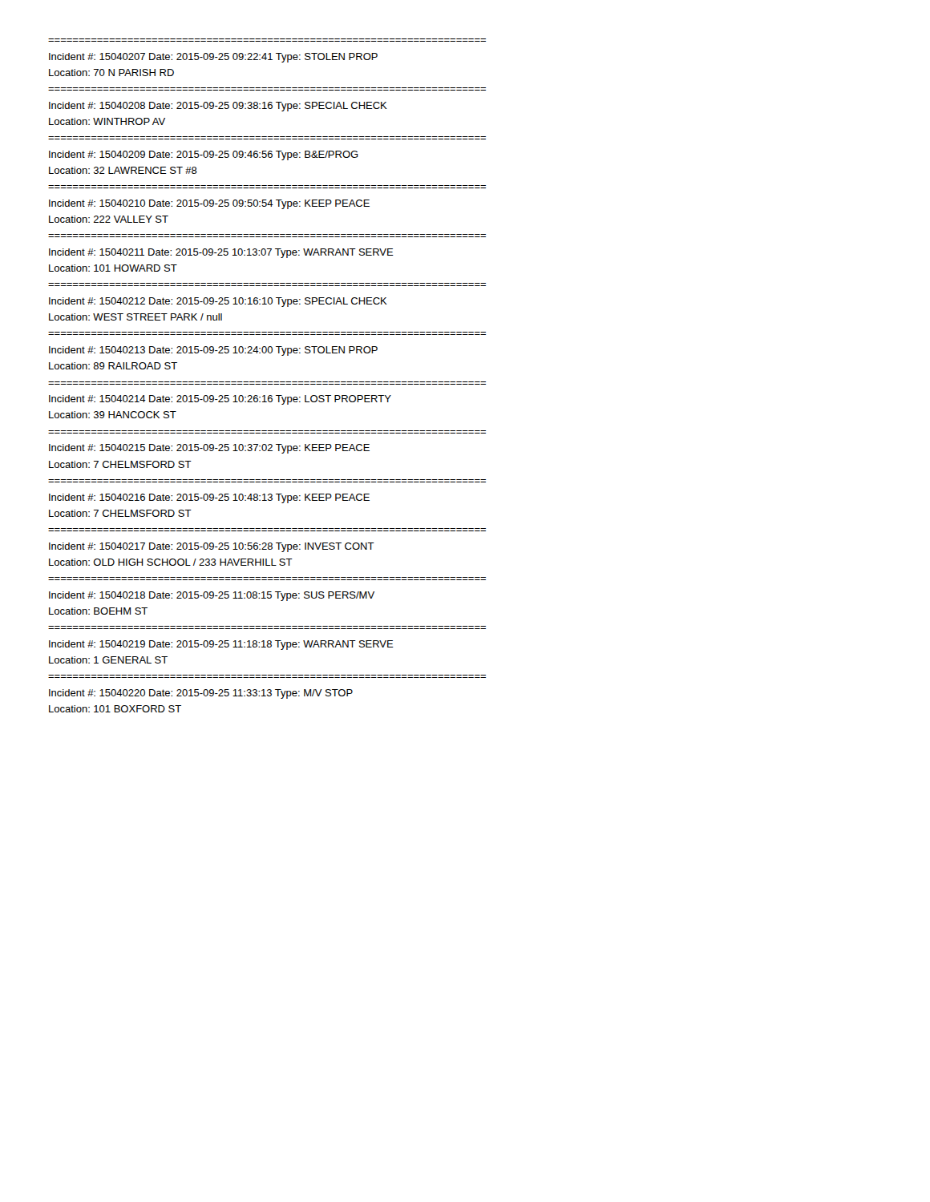========================================================================
Incident #: 15040207 Date: 2015-09-25 09:22:41 Type: STOLEN PROP
Location: 70 N PARISH RD
========================================================================
Incident #: 15040208 Date: 2015-09-25 09:38:16 Type: SPECIAL CHECK
Location: WINTHROP AV
========================================================================
Incident #: 15040209 Date: 2015-09-25 09:46:56 Type: B&E/PROG
Location: 32 LAWRENCE ST #8
========================================================================
Incident #: 15040210 Date: 2015-09-25 09:50:54 Type: KEEP PEACE
Location: 222 VALLEY ST
========================================================================
Incident #: 15040211 Date: 2015-09-25 10:13:07 Type: WARRANT SERVE
Location: 101 HOWARD ST
========================================================================
Incident #: 15040212 Date: 2015-09-25 10:16:10 Type: SPECIAL CHECK
Location: WEST STREET PARK / null
========================================================================
Incident #: 15040213 Date: 2015-09-25 10:24:00 Type: STOLEN PROP
Location: 89 RAILROAD ST
========================================================================
Incident #: 15040214 Date: 2015-09-25 10:26:16 Type: LOST PROPERTY
Location: 39 HANCOCK ST
========================================================================
Incident #: 15040215 Date: 2015-09-25 10:37:02 Type: KEEP PEACE
Location: 7 CHELMSFORD ST
========================================================================
Incident #: 15040216 Date: 2015-09-25 10:48:13 Type: KEEP PEACE
Location: 7 CHELMSFORD ST
========================================================================
Incident #: 15040217 Date: 2015-09-25 10:56:28 Type: INVEST CONT
Location: OLD HIGH SCHOOL / 233 HAVERHILL ST
========================================================================
Incident #: 15040218 Date: 2015-09-25 11:08:15 Type: SUS PERS/MV
Location: BOEHM ST
========================================================================
Incident #: 15040219 Date: 2015-09-25 11:18:18 Type: WARRANT SERVE
Location: 1 GENERAL ST
========================================================================
Incident #: 15040220 Date: 2015-09-25 11:33:13 Type: M/V STOP
Location: 101 BOXFORD ST